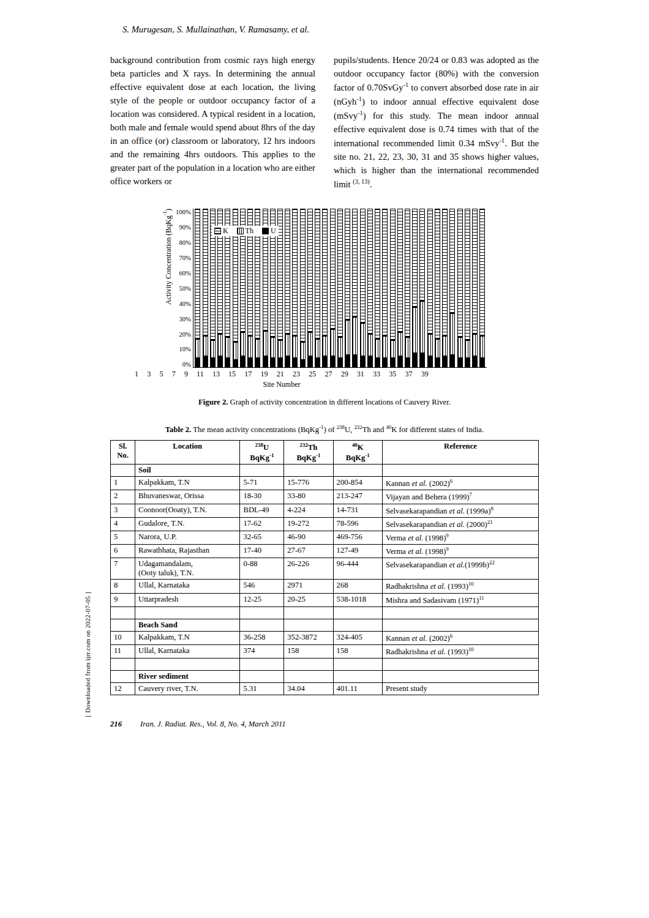[ Downloaded from ijrr.com on 2022-07-05 ]
S. Murugesan, S. Mullainathan, V. Ramasamy, et al.
background contribution from cosmic rays high energy beta particles and X rays. In determining the annual effective equivalent dose at each location, the living style of the people or outdoor occupancy factor of a location was considered. A typical resident in a location, both male and female would spend about 8hrs of the day in an office (or) classroom or laboratory, 12 hrs indoors and the remaining 4hrs outdoors. This applies to the greater part of the population in a location who are either office workers or
pupils/students. Hence 20/24 or 0.83 was adopted as the outdoor occupancy factor (80%) with the conversion factor of 0.70SvGy-1 to convert absorbed dose rate in air (nGyh-1) to indoor annual effective equivalent dose (mSvy-1) for this study. The mean indoor annual effective equivalent dose is 0.74 times with that of the international recommended limit 0.34 mSvy-1. But the site no. 21, 22, 23, 30, 31 and 35 shows higher values, which is higher than the international recommended limit (3, 13).
Activity Concentration (BqKg-1)
100%
90%
80%
70%
60%
50%
40%
30%
20%
10%
0%
K Th U
13579111315171921232527293133353739
Site Number
Figure 2. Graph of activity concentration in different locations of Cauvery River.
Table 2. The mean activity concentrations (BqKg-1) of 238U, 232Th and 40K for different states of India.
| Sl. No. | Location | 238 U BqKg -1 | 232 Th BqKg -1 | 40 K BqKg -1 | Reference |
| --- | --- | --- | --- | --- | --- |
| | Soil | | | | |
| 1 | Kalpakkam, T.N | 5-71 | 15-776 | 200-854 | Kannan et al. (2002) 6 |
| 2 | Bhuvaneswar, Orissa | 18-30 | 33-80 | 213-247 | Vijayan and Behera (1999) 7 |
| 3 | Coonoor(Ooaty), T.N. | BDL-49 | 4-224 | 14-731 | Selvasekarapandian et al. (1999a) 8 |
| 4 | Gudalore, T.N. | 17-62 | 19-272 | 78-596 | Selvasekarapandian et al. (2000) 21 |
| 5 | Narora, U.P. | 32-65 | 46-90 | 469-756 | Verma et al. (1998) 9 |
| 6 | Rawatbhata, Rajasthan | 17-40 | 27-67 | 127-49 | Verma et al. (1998) 9 |
| 7 | Udagamandalam, (Ooty taluk), T.N. | 0-88 | 26-226 | 96-444 | Selvasekarapandian et al. (1999b) 22 |
| 8 | Ullal, Karnataka | 546 | 2971 | 268 | Radhakrishna et al. (1993) 10 |
| 9 | Uttarpradesh | 12-25 | 20-25 | 538-1018 | Mishra and Sadasivam (1971) 11 |
| | Beach Sand | | | | |
| 10 | Kalpakkam, T.N | 36-258 | 352-3872 | 324-405 | Kannan et al. (2002) 6 |
| 11 | Ullal, Karnataka | 374 | 158 | 158 | Radhakrishna et al. (1993) 10 |
| | River sediment | | | | |
| 12 | Cauvery river, T.N. | 5.31 | 34.04 | 401.11 | Present study |
216 Iran. J. Radiat. Res., Vol. 8, No. 4, March 2011